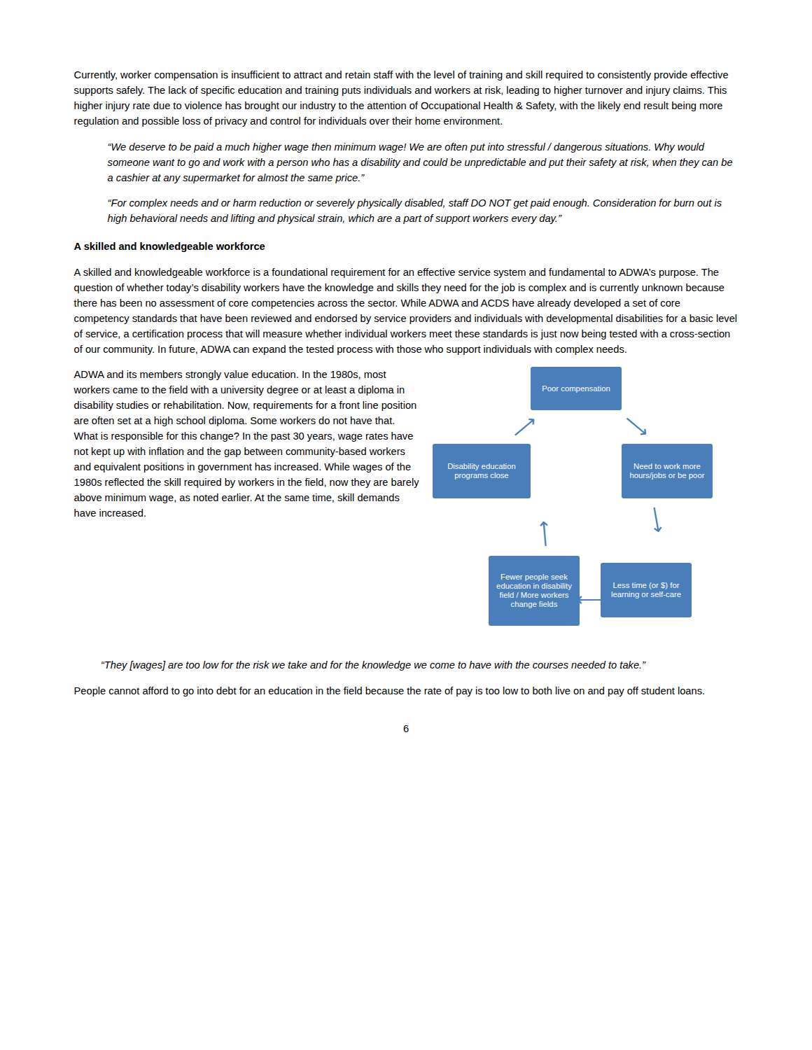Currently, worker compensation is insufficient to attract and retain staff with the level of training and skill required to consistently provide effective supports safely. The lack of specific education and training puts individuals and workers at risk, leading to higher turnover and injury claims. This higher injury rate due to violence has brought our industry to the attention of Occupational Health & Safety, with the likely end result being more regulation and possible loss of privacy and control for individuals over their home environment.
“We deserve to be paid a much higher wage then minimum wage! We are often put into stressful / dangerous situations. Why would someone want to go and work with a person who has a disability and could be unpredictable and put their safety at risk, when they can be a cashier at any supermarket for almost the same price.”
“For complex needs and or harm reduction or severely physically disabled, staff DO NOT get paid enough. Consideration for burn out is high behavioral needs and lifting and physical strain, which are a part of support workers every day.”
A skilled and knowledgeable workforce
A skilled and knowledgeable workforce is a foundational requirement for an effective service system and fundamental to ADWA’s purpose. The question of whether today’s disability workers have the knowledge and skills they need for the job is complex and is currently unknown because there has been no assessment of core competencies across the sector. While ADWA and ACDS have already developed a set of core competency standards that have been reviewed and endorsed by service providers and individuals with developmental disabilities for a basic level of service, a certification process that will measure whether individual workers meet these standards is just now being tested with a cross-section of our community. In future, ADWA can expand the tested process with those who support individuals with complex needs.
ADWA and its members strongly value education. In the 1980s, most workers came to the field with a university degree or at least a diploma in disability studies or rehabilitation. Now, requirements for a front line position are often set at a high school diploma. Some workers do not have that. What is responsible for this change? In the past 30 years, wage rates have not kept up with inflation and the gap between community-based workers and equivalent positions in government has increased. While wages of the 1980s reflected the skill required by workers in the field, now they are barely above minimum wage, as noted earlier. At the same time, skill demands have increased.
Poor compensation
Need to work more hours/jobs or be poor
Less time (or $) for learning or self-care
Fewer people seek education in disability field / More workers change fields
Disability education programs close
⟶
⟶
⟶
⟶
⟶
“They [wages] are too low for the risk we take and for the knowledge we come to have with the courses needed to take.”
People cannot afford to go into debt for an education in the field because the rate of pay is too low to both live on and pay off student loans.
6